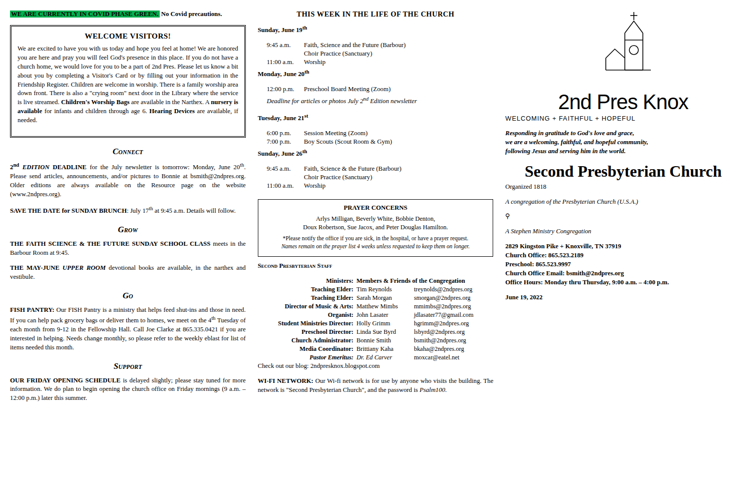WE ARE CURRENTLY IN COVID PHASE GREEN. No Covid precautions.
WELCOME VISITORS!
We are excited to have you with us today and hope you feel at home! We are honored you are here and pray you will feel God's presence in this place. If you do not have a church home, we would love for you to be a part of 2nd Pres. Please let us know a bit about you by completing a Visitor's Card or by filling out your information in the Friendship Register. Children are welcome in worship. There is a family worship area down front. There is also a "crying room" next door in the Library where the service is live streamed. Children's Worship Bags are available in the Narthex. A nursery is available for infants and children through age 6. Hearing Devices are available, if needed.
Connect
2nd EDITION DEADLINE for the July newsletter is tomorrow: Monday, June 20th. Please send articles, announcements, and/or pictures to Bonnie at bsmith@2ndpres.org. Older editions are always available on the Resource page on the website (www.2ndpres.org).
SAVE THE DATE for SUNDAY BRUNCH: July 17th at 9:45 a.m. Details will follow.
Grow
THE FAITH SCIENCE & THE FUTURE SUNDAY SCHOOL CLASS meets in the Barbour Room at 9:45.
THE MAY-JUNE UPPER ROOM devotional books are available, in the narthex and vestibule.
Go
FISH PANTRY: Our FISH Pantry is a ministry that helps feed shut-ins and those in need. If you can help pack grocery bags or deliver them to homes, we meet on the 4th Tuesday of each month from 9-12 in the Fellowship Hall. Call Joe Clarke at 865.335.0421 if you are interested in helping. Needs change monthly, so please refer to the weekly eblast for list of items needed this month.
Support
OUR FRIDAY OPENING SCHEDULE is delayed slightly; please stay tuned for more information. We do plan to begin opening the church office on Friday mornings (9 a.m. – 12:00 p.m.) later this summer.
THIS WEEK IN THE LIFE OF THE CHURCH
Sunday, June 19th
| 9:45 a.m. | Faith, Science and the Future (Barbour) |
| | Choir Practice (Sanctuary) |
| 11:00 a.m. | Worship |
Monday, June 20th
| 12:00 p.m. | Preschool Board Meeting (Zoom) |
Deadline for articles or photos July 2nd Edition newsletter
Tuesday, June 21st
| 6:00 p.m. | Session Meeting (Zoom) |
| 7:00 p.m. | Boy Scouts (Scout Room & Gym) |
Sunday, June 26th
| 9:45 a.m. | Faith, Science & the Future (Barbour) |
| | Choir Practice (Sanctuary) |
| 11:00 a.m. | Worship |
PRAYER CONCERNS
Arlys Milligan, Beverly White, Bobbie Denton,
Doux Robertson, Sue Jacox, and Peter Douglas Hamilton.
*Please notify the office if you are sick, in the hospital, or have a prayer request.
Names remain on the prayer list 4 weeks unless requested to keep them on longer.
Second Presbyterian Staff
| Ministers: | Members & Friends of the Congregation |
| Teaching Elder: | Tim Reynolds | treynolds@2ndpres.org |
| Teaching Elder: | Sarah Morgan | smorgan@2ndpres.org |
| Director of Music & Arts: | Matthew Mimbs | mmimbs@2ndpres.org |
| Organist: | John Lasater | jdlasater77@gmail.com |
| Student Ministries Director: | Holly Grimm | hgrimm@2ndpres.org |
| Preschool Director: | Linda Sue Byrd | lsbyrd@2ndpres.org |
| Church Administrator: | Bonnie Smith | bsmith@2ndpres.org |
| Media Coordinator: | Brittiany Kaha | bkaha@2ndpres.org |
| Pastor Emeritus: | Dr. Ed Carver | moxcar@eatel.net |
Check out our blog: 2ndpresknox.blogspot.com
WI-FI NETWORK: Our Wi-fi network is for use by anyone who visits the building. The network is "Second Presbyterian Church", and the password is Psalm100.
2nd Pres Knox
WELCOMING + FAITHFUL + HOPEFUL
Responding in gratitude to God's love and grace,
we are a welcoming, faithful, and hopeful community,
following Jesus and serving him in the world.
Second Presbyterian Church
Organized 1818
A congregation of the Presbyterian Church (U.S.A.)
⚲
A Stephen Ministry Congregation
2829 Kingston Pike + Knoxville, TN 37919
Church Office: 865.523.2189
Preschool: 865.523.9997
Church Office Email: bsmith@2ndpres.org
Office Hours: Monday thru Thursday, 9:00 a.m. – 4:00 p.m.
June 19, 2022